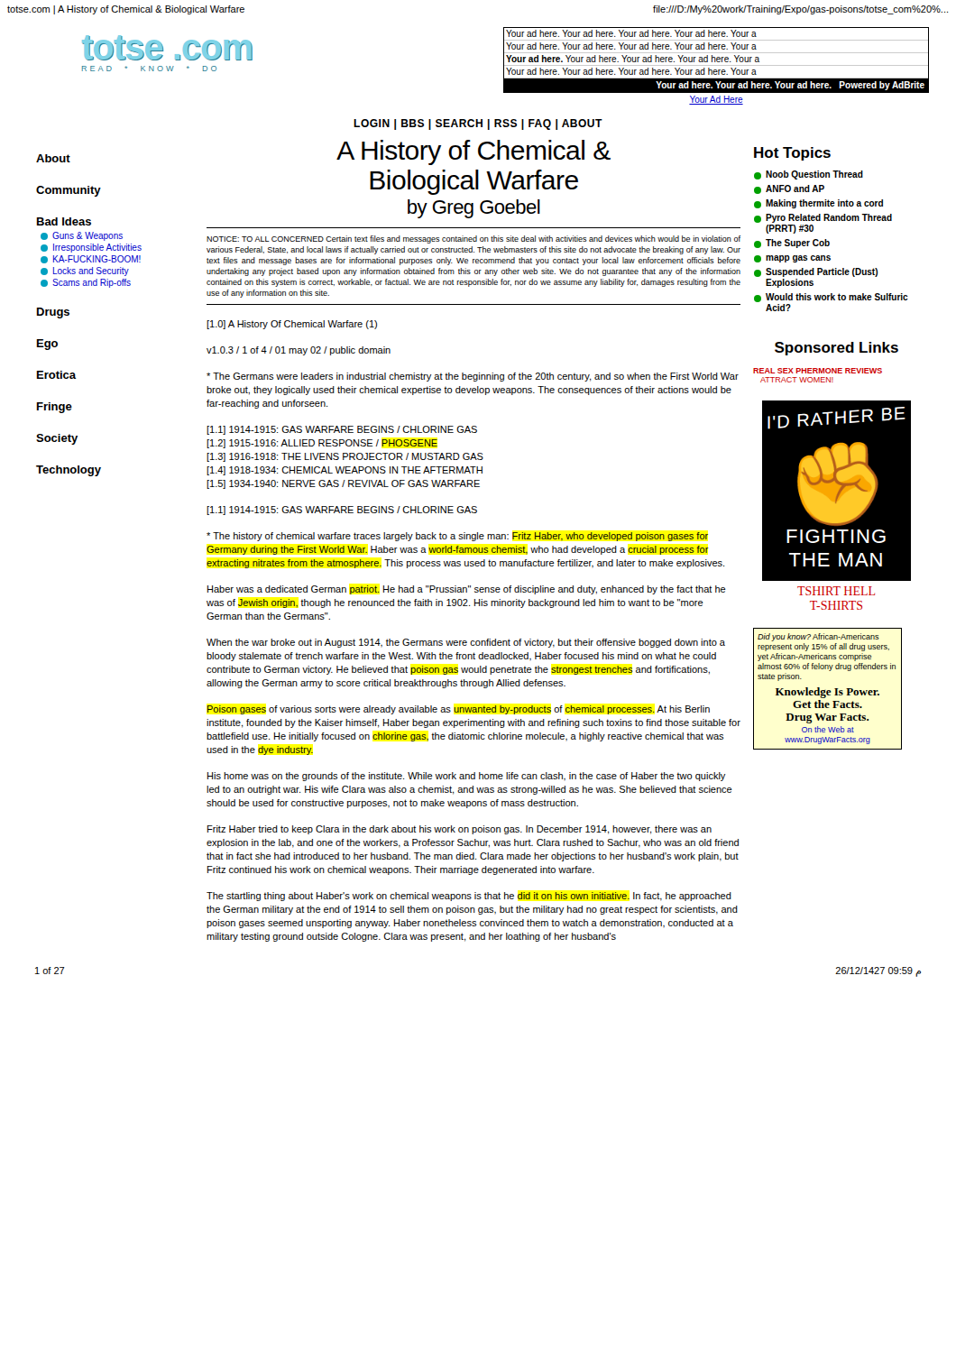totse.com | A History of Chemical & Biological Warfare file:///D:/My%20work/Training/Expo/gas-poisons/totse_com%20%...
totse .comREAD * KNOW * DO
Your ad here. Your ad here. Your ad here. Your ad here. Your a
Your ad here. Your ad here. Your ad here. Your ad here. Your a
Your ad here. Your ad here. Your ad here. Your ad here. Your a
Your ad here. Your ad here. Your ad here. Your ad here. Your a
Your ad here. Your ad here. Your ad here. Powered by AdBrite
Your Ad Here
LOGIN | BBS | SEARCH | RSS | FAQ | ABOUT
About
Community
Bad Ideas
Guns & Weapons
Irresponsible Activities
KA-FUCKING-BOOM!
Locks and Security
Scams and Rip-offs
Drugs
Ego
Erotica
Fringe
Society
Technology
A History of Chemical &
Biological Warfareby Greg Goebel
NOTICE: TO ALL CONCERNED Certain text files and messages contained on this site deal with activities and devices which would be in violation of various Federal, State, and local laws if actually carried out or constructed. The webmasters of this site do not advocate the breaking of any law. Our text files and message bases are for informational purposes only. We recommend that you contact your local law enforcement officials before undertaking any project based upon any information obtained from this or any other web site. We do not guarantee that any of the information contained on this system is correct, workable, or factual. We are not responsible for, nor do we assume any liability for, damages resulting from the use of any information on this site.
[1.0] A History Of Chemical Warfare (1)
v1.0.3 / 1 of 4 / 01 may 02 / public domain
* The Germans were leaders in industrial chemistry at the beginning of the 20th century, and so when the First World War broke out, they logically used their chemical expertise to develop weapons. The consequences of their actions would be far-reaching and unforseen.
[1.1] 1914-1915: GAS WARFARE BEGINS / CHLORINE GAS
[1.2] 1915-1916: ALLIED RESPONSE / PHOSGENE
[1.3] 1916-1918: THE LIVENS PROJECTOR / MUSTARD GAS
[1.4] 1918-1934: CHEMICAL WEAPONS IN THE AFTERMATH
[1.5] 1934-1940: NERVE GAS / REVIVAL OF GAS WARFARE
[1.1] 1914-1915: GAS WARFARE BEGINS / CHLORINE GAS
* The history of chemical warfare traces largely back to a single man: Fritz Haber, who developed poison gases for Germany during the First World War. Haber was a world-famous chemist, who had developed a crucial process for extracting nitrates from the atmosphere. This process was used to manufacture fertilizer, and later to make explosives.
Haber was a dedicated German patriot. He had a "Prussian" sense of discipline and duty, enhanced by the fact that he was of Jewish origin, though he renounced the faith in 1902. His minority background led him to want to be "more German than the Germans".
When the war broke out in August 1914, the Germans were confident of victory, but their offensive bogged down into a bloody stalemate of trench warfare in the West. With the front deadlocked, Haber focused his mind on what he could contribute to German victory. He believed that poison gas would penetrate the strongest trenches and fortifications, allowing the German army to score critical breakthroughs through Allied defenses.
Poison gases of various sorts were already available as unwanted by-products of chemical processes. At his Berlin institute, founded by the Kaiser himself, Haber began experimenting with and refining such toxins to find those suitable for battlefield use. He initially focused on chlorine gas, the diatomic chlorine molecule, a highly reactive chemical that was used in the dye industry.
His home was on the grounds of the institute. While work and home life can clash, in the case of Haber the two quickly led to an outright war. His wife Clara was also a chemist, and was as strong-willed as he was. She believed that science should be used for constructive purposes, not to make weapons of mass destruction.
Fritz Haber tried to keep Clara in the dark about his work on poison gas. In December 1914, however, there was an explosion in the lab, and one of the workers, a Professor Sachur, was hurt. Clara rushed to Sachur, who was an old friend that in fact she had introduced to her husband. The man died. Clara made her objections to her husband's work plain, but Fritz continued his work on chemical weapons. Their marriage degenerated into warfare.
The startling thing about Haber's work on chemical weapons is that he did it on his own initiative. In fact, he approached the German military at the end of 1914 to sell them on poison gas, but the military had no great respect for scientists, and poison gases seemed unsporting anyway. Haber nonetheless convinced them to watch a demonstration, conducted at a military testing ground outside Cologne. Clara was present, and her loathing of her husband's
Hot Topics
Noob Question Thread
ANFO and AP
Making thermite into a cord
Pyro Related Random Thread (PRRT) #30
The Super Cob
mapp gas cans
Suspended Particle (Dust) Explosions
Would this work to make Sulfuric Acid?
Sponsored Links
REAL SEX PHERMONE REVIEWS ATTRACT WOMEN!
I'D RATHER BE
✊
FIGHTING THE MAN
TSHIRT HELL
T-SHIRTS
Did you know? African-Americans represent only 15% of all drug users, yet African-Americans comprise almost 60% of felony drug offenders in state prison.
Knowledge Is Power.
Get the Facts.
Drug War Facts.
On the Web at
www.DrugWarFacts.org
1 of 27 26/12/1427 09:59 م